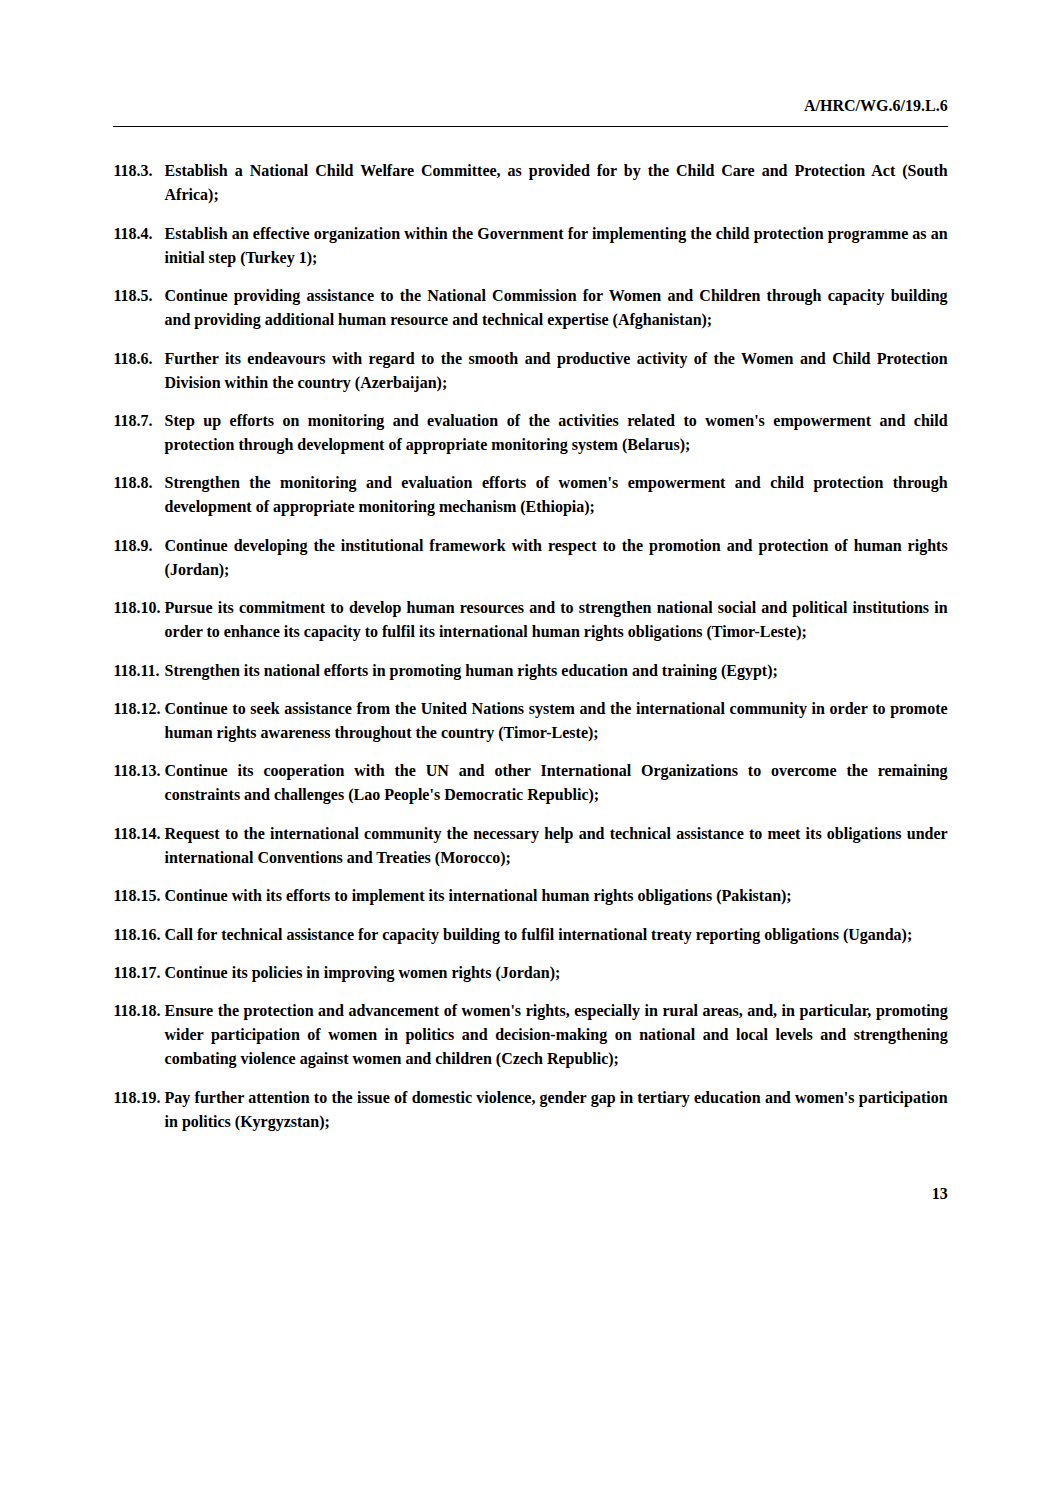A/HRC/WG.6/19.L.6
118.3. Establish a National Child Welfare Committee, as provided for by the Child Care and Protection Act (South Africa);
118.4. Establish an effective organization within the Government for implementing the child protection programme as an initial step (Turkey 1);
118.5. Continue providing assistance to the National Commission for Women and Children through capacity building and providing additional human resource and technical expertise (Afghanistan);
118.6. Further its endeavours with regard to the smooth and productive activity of the Women and Child Protection Division within the country (Azerbaijan);
118.7. Step up efforts on monitoring and evaluation of the activities related to women's empowerment and child protection through development of appropriate monitoring system (Belarus);
118.8. Strengthen the monitoring and evaluation efforts of women's empowerment and child protection through development of appropriate monitoring mechanism (Ethiopia);
118.9. Continue developing the institutional framework with respect to the promotion and protection of human rights (Jordan);
118.10. Pursue its commitment to develop human resources and to strengthen national social and political institutions in order to enhance its capacity to fulfil its international human rights obligations (Timor-Leste);
118.11. Strengthen its national efforts in promoting human rights education and training (Egypt);
118.12. Continue to seek assistance from the United Nations system and the international community in order to promote human rights awareness throughout the country (Timor-Leste);
118.13. Continue its cooperation with the UN and other International Organizations to overcome the remaining constraints and challenges (Lao People's Democratic Republic);
118.14. Request to the international community the necessary help and technical assistance to meet its obligations under international Conventions and Treaties (Morocco);
118.15. Continue with its efforts to implement its international human rights obligations (Pakistan);
118.16. Call for technical assistance for capacity building to fulfil international treaty reporting obligations (Uganda);
118.17. Continue its policies in improving women rights (Jordan);
118.18. Ensure the protection and advancement of women's rights, especially in rural areas, and, in particular, promoting wider participation of women in politics and decision-making on national and local levels and strengthening combating violence against women and children (Czech Republic);
118.19. Pay further attention to the issue of domestic violence, gender gap in tertiary education and women's participation in politics (Kyrgyzstan);
13